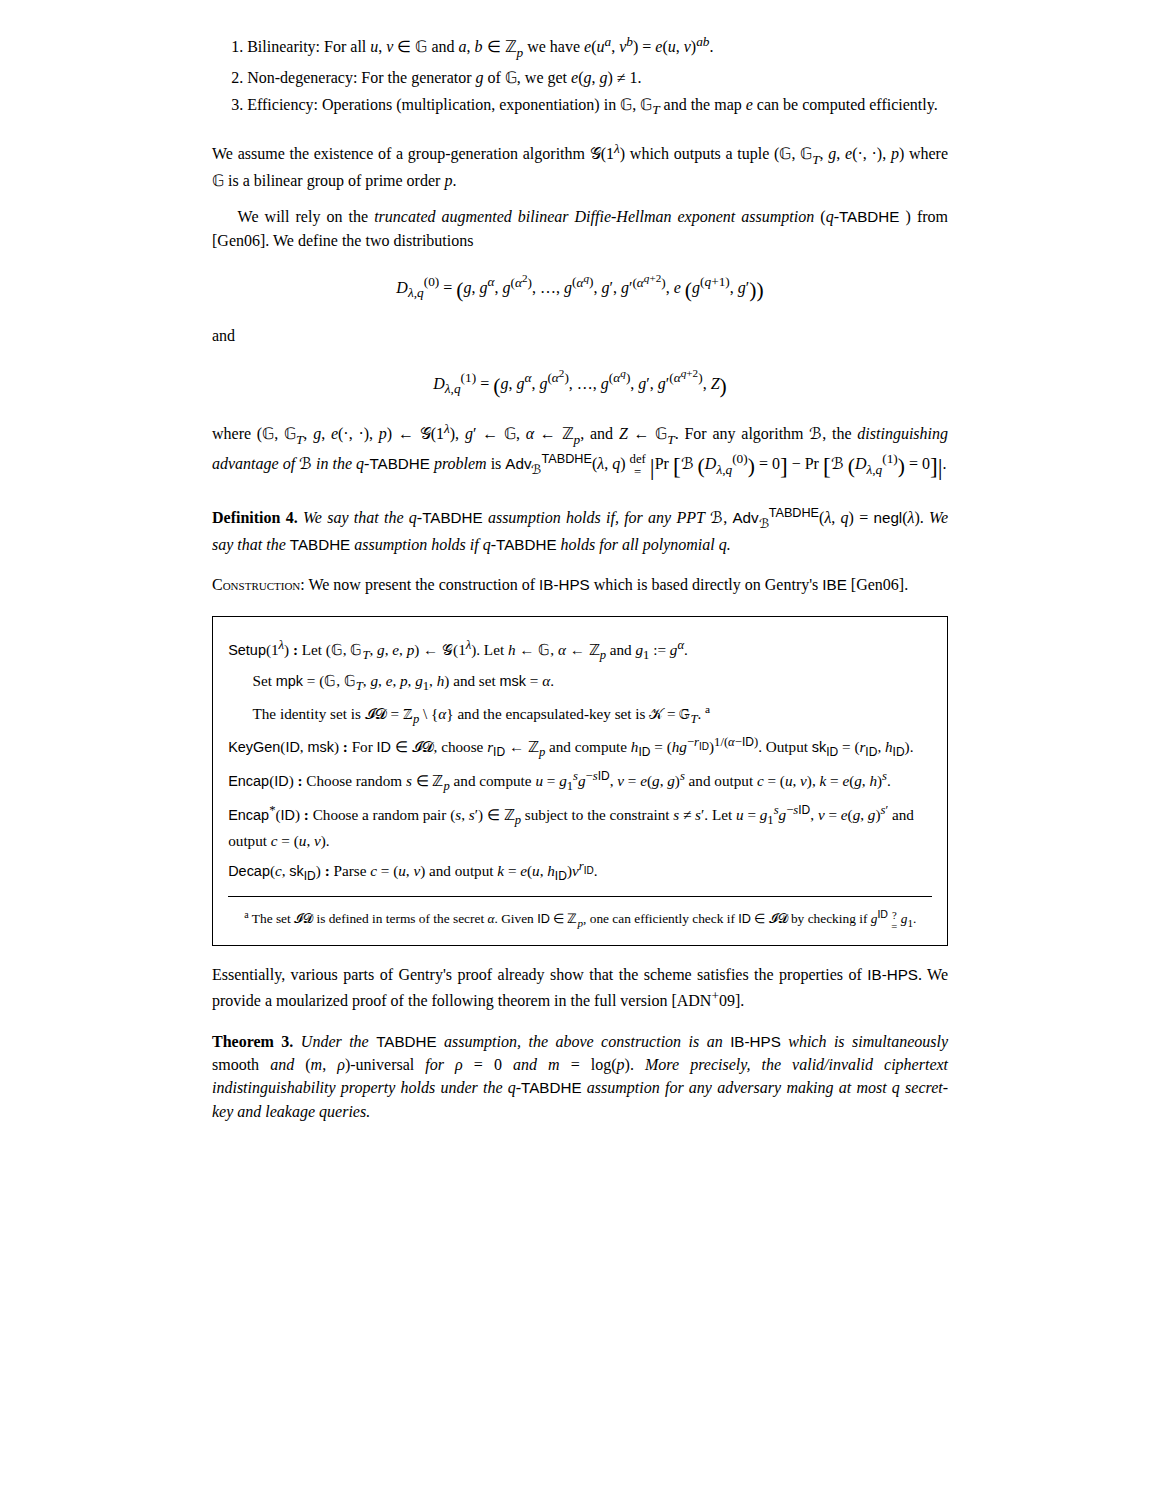Bilinearity: For all u, v ∈ 𝔾 and a, b ∈ ℤp we have e(ua, vb) = e(u, v)ab.
Non-degeneracy: For the generator g of 𝔾, we get e(g, g) ≠ 1.
Efficiency: Operations (multiplication, exponentiation) in 𝔾, 𝔾T and the map e can be computed efficiently.
We assume the existence of a group-generation algorithm 𝒢(1λ) which outputs a tuple (𝔾, 𝔾T, g, e(·, ·), p) where 𝔾 is a bilinear group of prime order p.
We will rely on the truncated augmented bilinear Diffie-Hellman exponent assumption (q-TABDHE ) from [Gen06]. We define the two distributions
Dλ,q(0) = (g, gα, g(α2), …, g(αq), g′, g′(αq+2), e (g(q+1), g′))
and
Dλ,q(1) = (g, gα, g(α2), …, g(αq), g′, g′(αq+2), Z)
where (𝔾, 𝔾T, g, e(·, ·), p) ← 𝒢(1λ), g′ ← 𝔾, α ← ℤp, and Z ← 𝔾T. For any algorithm ℬ, the distinguishing advantage of ℬ in the q-TABDHE problem is AdvℬTABDHE(λ, q) def= |Pr [ℬ (Dλ,q(0)) = 0] − Pr [ℬ (Dλ,q(1)) = 0]|.
Definition 4. We say that the q-TABDHE assumption holds if, for any PPT ℬ, AdvℬTABDHE(λ, q) = negl(λ). We say that the TABDHE assumption holds if q-TABDHE holds for all polynomial q.
Construction: We now present the construction of IB-HPS which is based directly on Gentry's IBE [Gen06].
Setup(1λ) : Let (𝔾, 𝔾T, g, e, p) ← 𝒢(1λ). Let h ← 𝔾, α ← ℤp and g1 := gα.
Set mpk = (𝔾, 𝔾T, g, e, p, g1, h) and set msk = α.
The identity set is 𝓘𝓓 = ℤp \ {α} and the encapsulated-key set is 𝒦 = 𝔾T. a
KeyGen(ID, msk) : For ID ∈ 𝓘𝓓, choose rID ← ℤp and compute hID = (hg−rID)1/(α−ID). Output skID = (rID, hID).
Encap(ID) : Choose random s ∈ ℤp and compute u = g1sg−sID, v = e(g, g)s and output c = (u, v), k = e(g, h)s.
Encap*(ID) : Choose a random pair (s, s′) ∈ ℤp subject to the constraint s ≠ s′. Let u = g1sg−sID, v = e(g, g)s′ and output c = (u, v).
Decap(c, skID) : Parse c = (u, v) and output k = e(u, hID)vrID.
a The set 𝓘𝓓 is defined in terms of the secret α. Given ID ∈ ℤp, one can efficiently check if ID ∈ 𝓘𝓓 by checking if gID ?= g1.
Essentially, various parts of Gentry's proof already show that the scheme satisfies the properties of IB-HPS. We provide a moularized proof of the following theorem in the full version [ADN+09].
Theorem 3. Under the TABDHE assumption, the above construction is an IB-HPS which is simultaneously smooth and (m, ρ)-universal for ρ = 0 and m = log(p). More precisely, the valid/invalid ciphertext indistinguishability property holds under the q-TABDHE assumption for any adversary making at most q secret-key and leakage queries.